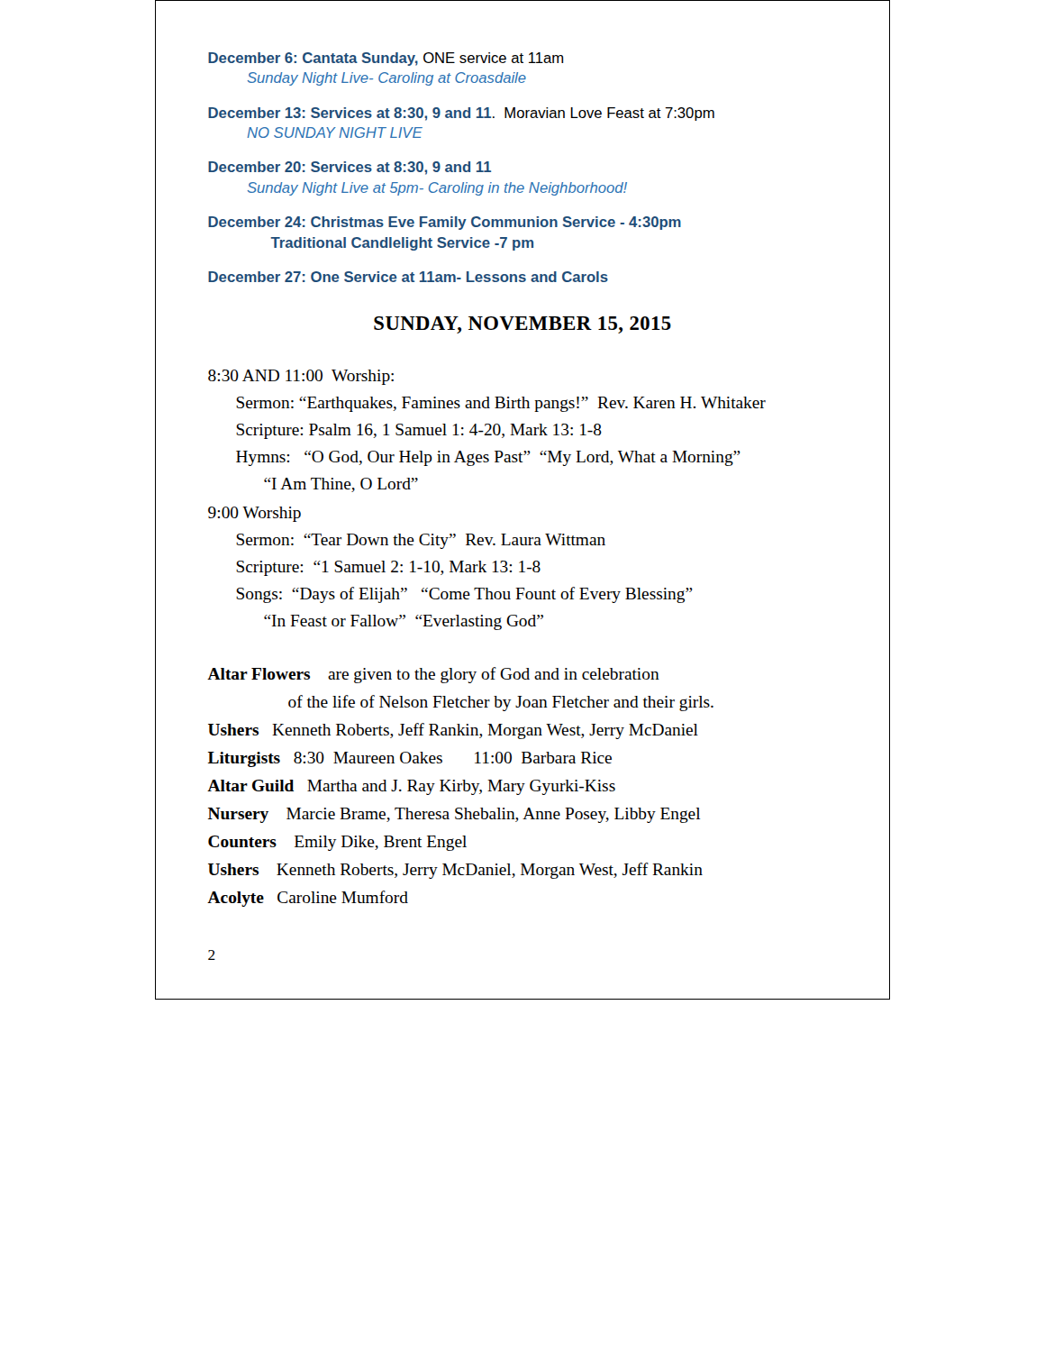December 6: Cantata Sunday, ONE service at 11am Sunday Night Live- Caroling at Croasdaile
December 13: Services at 8:30, 9 and 11. Moravian Love Feast at 7:30pm NO SUNDAY NIGHT LIVE
December 20: Services at 8:30, 9 and 11 Sunday Night Live at 5pm- Caroling in the Neighborhood!
December 24: Christmas Eve Family Communion Service - 4:30pm Traditional Candlelight Service -7 pm
December 27: One Service at 11am- Lessons and Carols
SUNDAY, NOVEMBER 15, 2015
8:30 AND 11:00 Worship:
Sermon: “Earthquakes, Famines and Birth pangs!” Rev. Karen H. Whitaker
Scripture: Psalm 16, 1 Samuel 1: 4-20, Mark 13: 1-8
Hymns: “O God, Our Help in Ages Past” “My Lord, What a Morning”
“I Am Thine, O Lord”
9:00 Worship
Sermon: “Tear Down the City” Rev. Laura Wittman
Scripture: “1 Samuel 2: 1-10, Mark 13: 1-8
Songs: “Days of Elijah” “Come Thou Fount of Every Blessing”
“In Feast or Fallow” “Everlasting God”
Altar Flowers are given to the glory of God and in celebration of the life of Nelson Fletcher by Joan Fletcher and their girls.
Ushers Kenneth Roberts, Jeff Rankin, Morgan West, Jerry McDaniel
Liturgists 8:30 Maureen Oakes 11:00 Barbara Rice
Altar Guild Martha and J. Ray Kirby, Mary Gyurki-Kiss
Nursery Marcie Brame, Theresa Shebalin, Anne Posey, Libby Engel
Counters Emily Dike, Brent Engel
Ushers Kenneth Roberts, Jerry McDaniel, Morgan West, Jeff Rankin
Acolyte Caroline Mumford
2